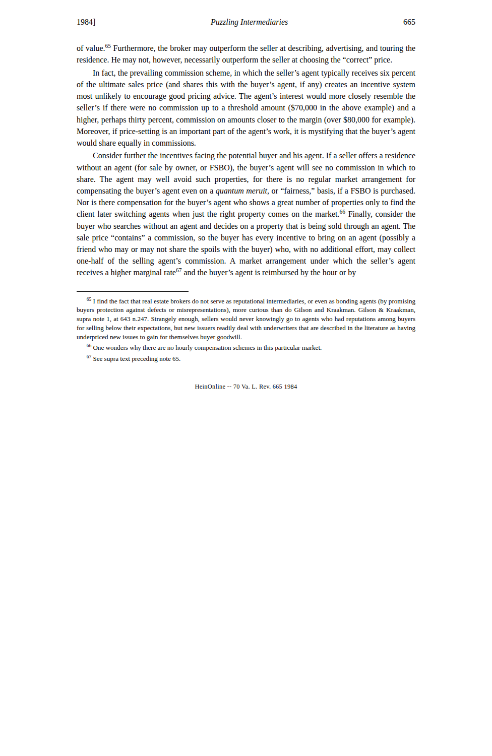1984] Puzzling Intermediaries 665
of value.65 Furthermore, the broker may outperform the seller at describing, advertising, and touring the residence. He may not, however, necessarily outperform the seller at choosing the “correct” price.
In fact, the prevailing commission scheme, in which the seller’s agent typically receives six percent of the ultimate sales price (and shares this with the buyer’s agent, if any) creates an incentive system most unlikely to encourage good pricing advice. The agent’s interest would more closely resemble the seller’s if there were no commission up to a threshold amount ($70,000 in the above example) and a higher, perhaps thirty percent, commission on amounts closer to the margin (over $80,000 for example). Moreover, if price-setting is an important part of the agent’s work, it is mystifying that the buyer’s agent would share equally in commissions.
Consider further the incentives facing the potential buyer and his agent. If a seller offers a residence without an agent (for sale by owner, or FSBO), the buyer’s agent will see no commission in which to share. The agent may well avoid such properties, for there is no regular market arrangement for compensating the buyer’s agent even on a quantum meruit, or “fairness,” basis, if a FSBO is purchased. Nor is there compensation for the buyer’s agent who shows a great number of properties only to find the client later switching agents when just the right property comes on the market.66 Finally, consider the buyer who searches without an agent and decides on a property that is being sold through an agent. The sale price “contains” a commission, so the buyer has every incentive to bring on an agent (possibly a friend who may or may not share the spoils with the buyer) who, with no additional effort, may collect one-half of the selling agent’s commission. A market arrangement under which the seller’s agent receives a higher marginal rate67 and the buyer’s agent is reimbursed by the hour or by
65 I find the fact that real estate brokers do not serve as reputational intermediaries, or even as bonding agents (by promising buyers protection against defects or misrepresentations), more curious than do Gilson and Kraakman. Gilson & Kraakman, supra note 1, at 643 n.247. Strangely enough, sellers would never knowingly go to agents who had reputations among buyers for selling below their expectations, but new issuers readily deal with underwriters that are described in the literature as having underpriced new issues to gain for themselves buyer goodwill.
66 One wonders why there are no hourly compensation schemes in this particular market.
67 See supra text preceding note 65.
HeinOnline -- 70 Va. L. Rev. 665 1984